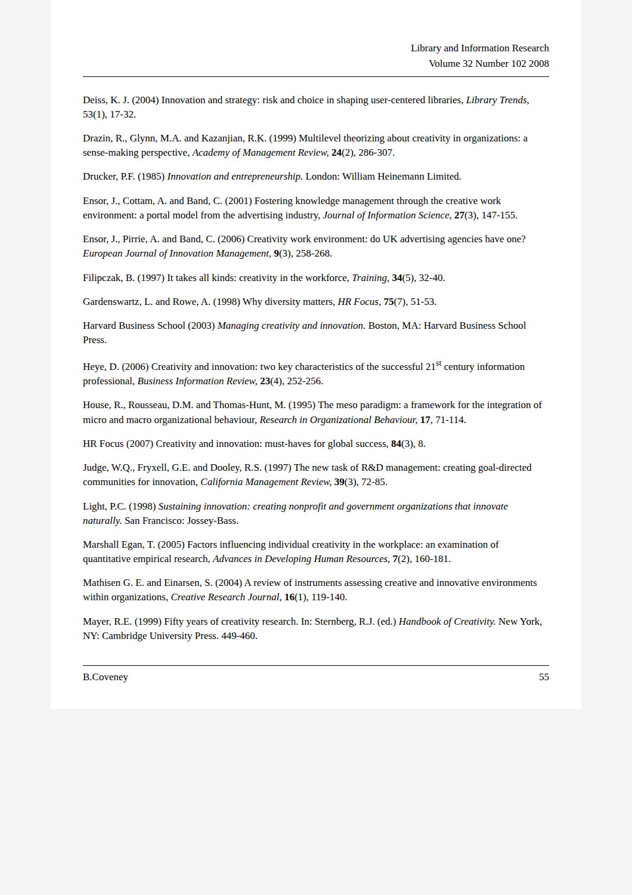Library and Information Research Volume 32 Number 102 2008
Deiss, K. J. (2004) Innovation and strategy: risk and choice in shaping user-centered libraries, Library Trends, 53(1), 17-32.
Drazin, R., Glynn, M.A. and Kazanjian, R.K. (1999) Multilevel theorizing about creativity in organizations: a sense-making perspective, Academy of Management Review, 24(2), 286-307.
Drucker, P.F. (1985) Innovation and entrepreneurship. London: William Heinemann Limited.
Ensor, J., Cottam, A. and Band, C. (2001) Fostering knowledge management through the creative work environment: a portal model from the advertising industry, Journal of Information Science, 27(3), 147-155.
Ensor, J., Pirrie, A. and Band, C. (2006) Creativity work environment: do UK advertising agencies have one? European Journal of Innovation Management, 9(3), 258-268.
Filipczak, B. (1997) It takes all kinds: creativity in the workforce, Training, 34(5), 32-40.
Gardenswartz, L. and Rowe, A. (1998) Why diversity matters, HR Focus, 75(7), 51-53.
Harvard Business School (2003) Managing creativity and innovation. Boston, MA: Harvard Business School Press.
Heye, D. (2006) Creativity and innovation: two key characteristics of the successful 21st century information professional, Business Information Review, 23(4), 252-256.
House, R., Rousseau, D.M. and Thomas-Hunt, M. (1995) The meso paradigm: a framework for the integration of micro and macro organizational behaviour, Research in Organizational Behaviour, 17, 71-114.
HR Focus (2007) Creativity and innovation: must-haves for global success, 84(3), 8.
Judge, W.Q., Fryxell, G.E. and Dooley, R.S. (1997) The new task of R&D management: creating goal-directed communities for innovation, California Management Review, 39(3), 72-85.
Light, P.C. (1998) Sustaining innovation: creating nonprofit and government organizations that innovate naturally. San Francisco: Jossey-Bass.
Marshall Egan, T. (2005) Factors influencing individual creativity in the workplace: an examination of quantitative empirical research, Advances in Developing Human Resources, 7(2), 160-181.
Mathisen G. E. and Einarsen, S. (2004) A review of instruments assessing creative and innovative environments within organizations, Creative Research Journal, 16(1), 119-140.
Mayer, R.E. (1999) Fifty years of creativity research. In: Sternberg, R.J. (ed.) Handbook of Creativity. New York, NY: Cambridge University Press. 449-460.
B.Coveney 55